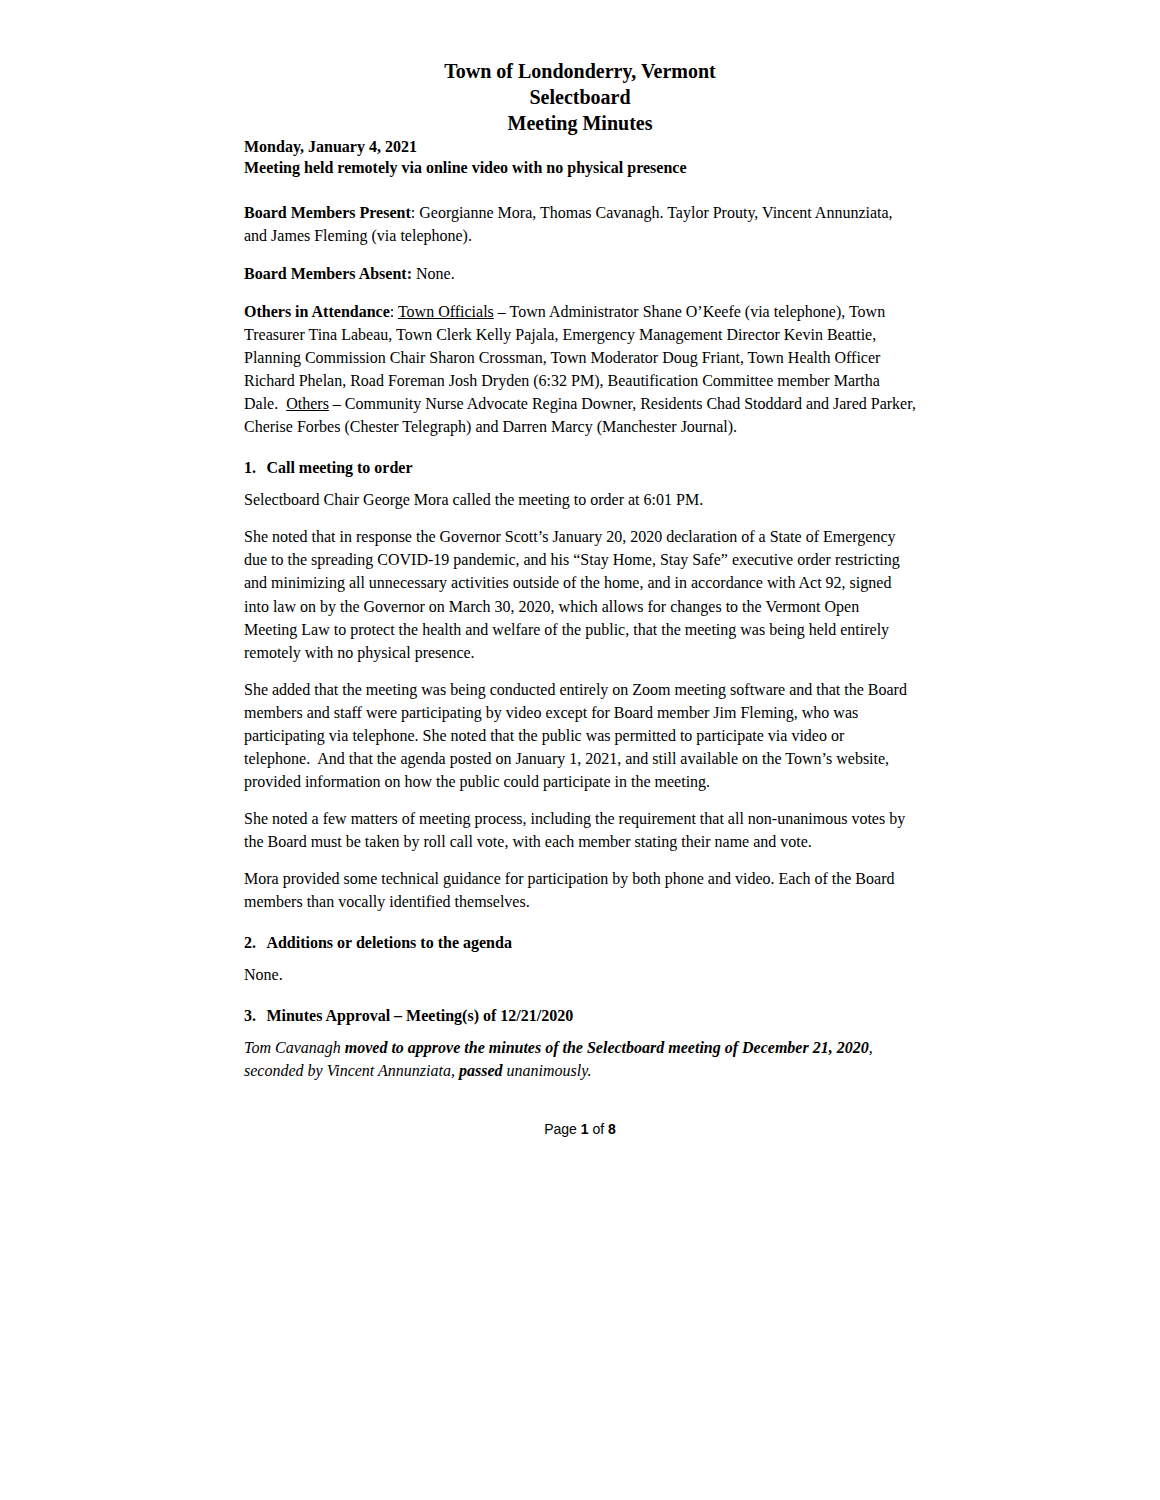Town of Londonderry, Vermont
Selectboard
Meeting Minutes
Monday, January 4, 2021
Meeting held remotely via online video with no physical presence
Board Members Present: Georgianne Mora, Thomas Cavanagh. Taylor Prouty, Vincent Annunziata, and James Fleming (via telephone).
Board Members Absent: None.
Others in Attendance: Town Officials – Town Administrator Shane O’Keefe (via telephone), Town Treasurer Tina Labeau, Town Clerk Kelly Pajala, Emergency Management Director Kevin Beattie, Planning Commission Chair Sharon Crossman, Town Moderator Doug Friant, Town Health Officer Richard Phelan, Road Foreman Josh Dryden (6:32 PM), Beautification Committee member Martha Dale. Others – Community Nurse Advocate Regina Downer, Residents Chad Stoddard and Jared Parker, Cherise Forbes (Chester Telegraph) and Darren Marcy (Manchester Journal).
1. Call meeting to order
Selectboard Chair George Mora called the meeting to order at 6:01 PM.
She noted that in response the Governor Scott’s January 20, 2020 declaration of a State of Emergency due to the spreading COVID-19 pandemic, and his “Stay Home, Stay Safe” executive order restricting and minimizing all unnecessary activities outside of the home, and in accordance with Act 92, signed into law on by the Governor on March 30, 2020, which allows for changes to the Vermont Open Meeting Law to protect the health and welfare of the public, that the meeting was being held entirely remotely with no physical presence.
She added that the meeting was being conducted entirely on Zoom meeting software and that the Board members and staff were participating by video except for Board member Jim Fleming, who was participating via telephone. She noted that the public was permitted to participate via video or telephone. And that the agenda posted on January 1, 2021, and still available on the Town’s website, provided information on how the public could participate in the meeting.
She noted a few matters of meeting process, including the requirement that all non-unanimous votes by the Board must be taken by roll call vote, with each member stating their name and vote.
Mora provided some technical guidance for participation by both phone and video. Each of the Board members than vocally identified themselves.
2. Additions or deletions to the agenda
None.
3. Minutes Approval – Meeting(s) of 12/21/2020
Tom Cavanagh moved to approve the minutes of the Selectboard meeting of December 21, 2020, seconded by Vincent Annunziata, passed unanimously.
Page 1 of 8